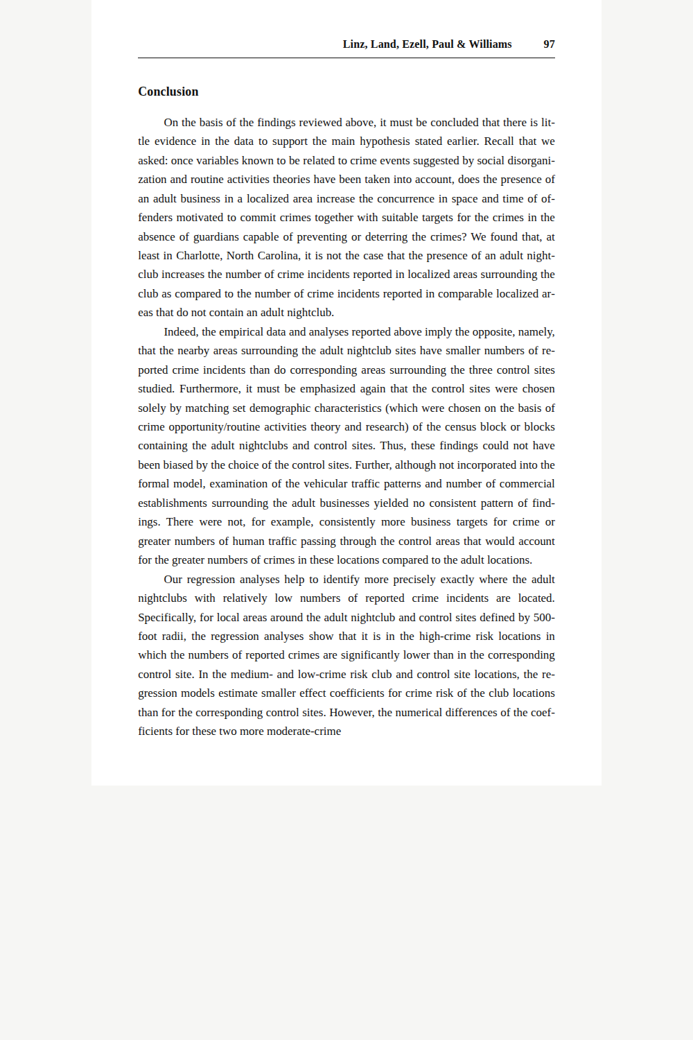Linz, Land, Ezell, Paul & Williams 97
Conclusion
On the basis of the findings reviewed above, it must be concluded that there is little evidence in the data to support the main hypothesis stated earlier. Recall that we asked: once variables known to be related to crime events suggested by social disorganization and routine activities theories have been taken into account, does the presence of an adult business in a localized area increase the concurrence in space and time of offenders motivated to commit crimes together with suitable targets for the crimes in the absence of guardians capable of preventing or deterring the crimes? We found that, at least in Charlotte, North Carolina, it is not the case that the presence of an adult nightclub increases the number of crime incidents reported in localized areas surrounding the club as compared to the number of crime incidents reported in comparable localized areas that do not contain an adult nightclub.
Indeed, the empirical data and analyses reported above imply the opposite, namely, that the nearby areas surrounding the adult nightclub sites have smaller numbers of reported crime incidents than do corresponding areas surrounding the three control sites studied. Furthermore, it must be emphasized again that the control sites were chosen solely by matching set demographic characteristics (which were chosen on the basis of crime opportunity/routine activities theory and research) of the census block or blocks containing the adult nightclubs and control sites. Thus, these findings could not have been biased by the choice of the control sites. Further, although not incorporated into the formal model, examination of the vehicular traffic patterns and number of commercial establishments surrounding the adult businesses yielded no consistent pattern of findings. There were not, for example, consistently more business targets for crime or greater numbers of human traffic passing through the control areas that would account for the greater numbers of crimes in these locations compared to the adult locations.
Our regression analyses help to identify more precisely exactly where the adult nightclubs with relatively low numbers of reported crime incidents are located. Specifically, for local areas around the adult nightclub and control sites defined by 500-foot radii, the regression analyses show that it is in the high-crime risk locations in which the numbers of reported crimes are significantly lower than in the corresponding control site. In the medium- and low-crime risk club and control site locations, the regression models estimate smaller effect coefficients for crime risk of the club locations than for the corresponding control sites. However, the numerical differences of the coefficients for these two more moderate-crime